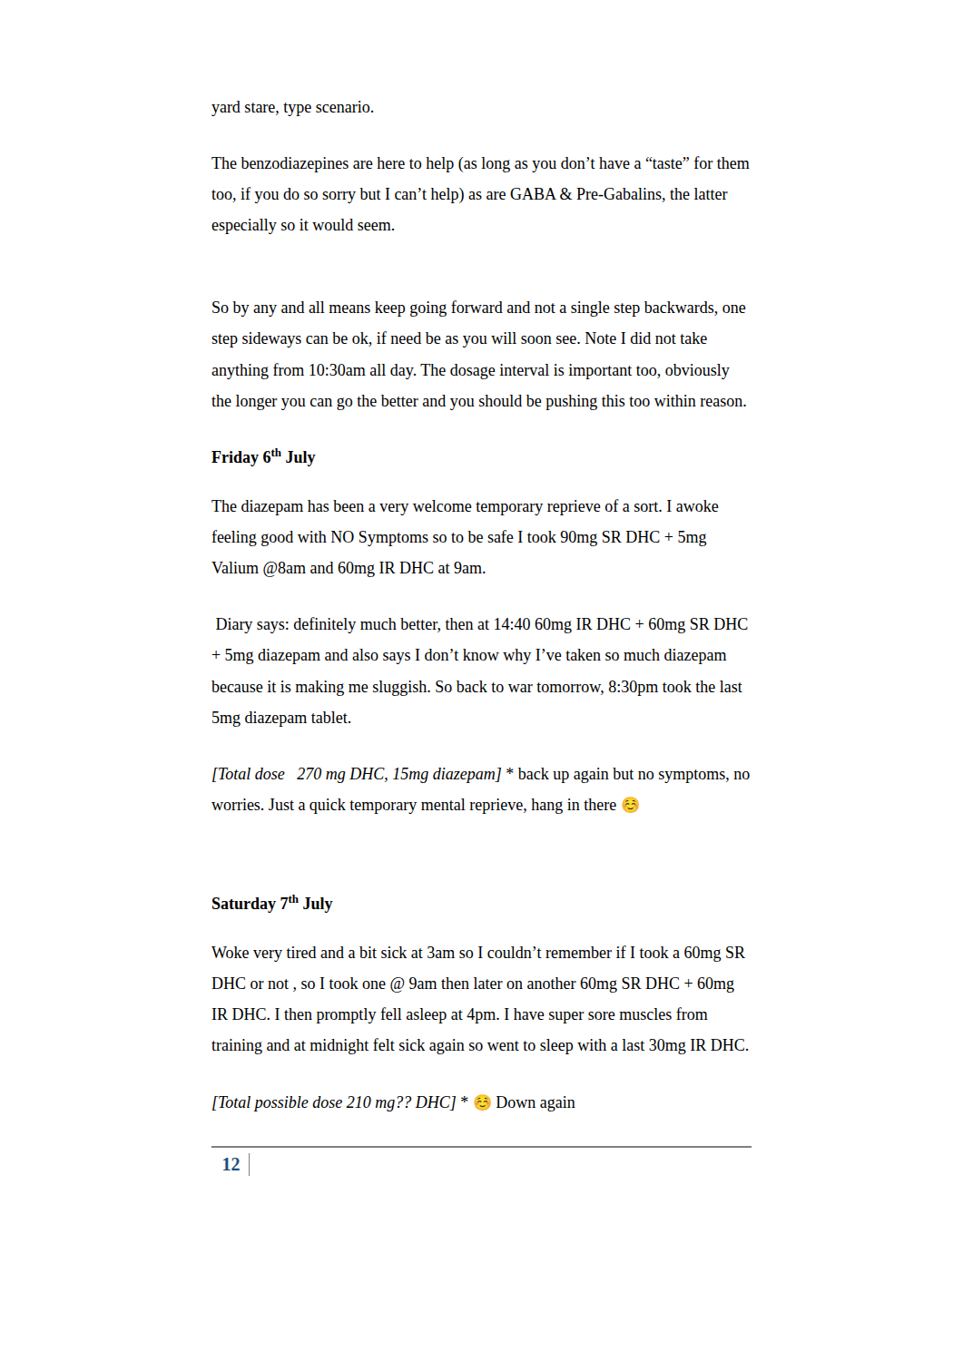yard stare, type scenario.
The benzodiazepines are here to help (as long as you don’t have a “taste” for them too, if you do so sorry but I can’t help) as are GABA & Pre-Gabalins, the latter especially so it would seem.
So by any and all means keep going forward and not a single step backwards, one step sideways can be ok, if need be as you will soon see. Note I did not take anything from 10:30am all day. The dosage interval is important too, obviously the longer you can go the better and you should be pushing this too within reason.
Friday 6th July
The diazepam has been a very welcome temporary reprieve of a sort. I awoke feeling good with NO Symptoms so to be safe I took 90mg SR DHC + 5mg Valium @8am and 60mg IR DHC at 9am.
Diary says: definitely much better, then at 14:40 60mg IR DHC + 60mg SR DHC + 5mg diazepam and also says I don’t know why I’ve taken so much diazepam because it is making me sluggish. So back to war tomorrow, 8:30pm took the last 5mg diazepam tablet.
[Total dose 270 mg DHC, 15mg diazepam] * back up again but no symptoms, no worries. Just a quick temporary mental reprieve, hang in there ☺
Saturday 7th July
Woke very tired and a bit sick at 3am so I couldn’t remember if I took a 60mg SR DHC or not , so I took one @ 9am then later on another 60mg SR DHC + 60mg IR DHC. I then promptly fell asleep at 4pm. I have super sore muscles from training and at midnight felt sick again so went to sleep with a last 30mg IR DHC.
[Total possible dose 210 mg?? DHC] * ☺ Down again
12